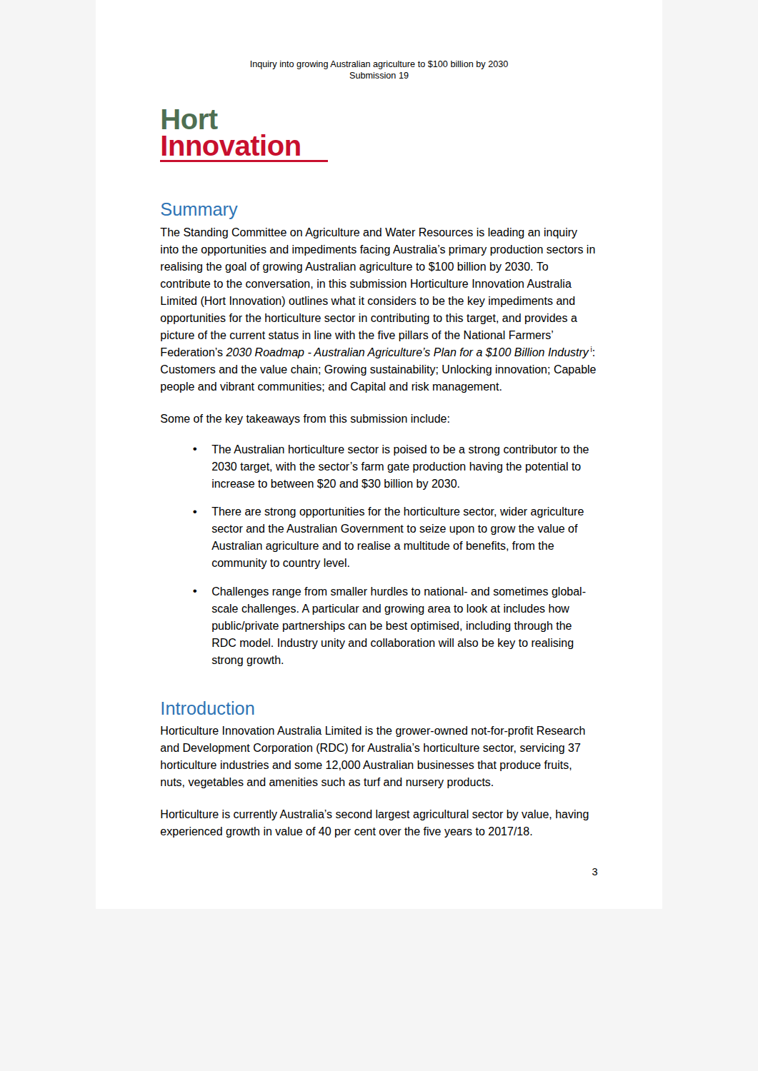Inquiry into growing Australian agriculture to $100 billion by 2030
Submission 19
Hort Innovation
Summary
The Standing Committee on Agriculture and Water Resources is leading an inquiry into the opportunities and impediments facing Australia’s primary production sectors in realising the goal of growing Australian agriculture to $100 billion by 2030. To contribute to the conversation, in this submission Horticulture Innovation Australia Limited (Hort Innovation) outlines what it considers to be the key impediments and opportunities for the horticulture sector in contributing to this target, and provides a picture of the current status in line with the five pillars of the National Farmers’ Federation’s 2030 Roadmap - Australian Agriculture’s Plan for a $100 Billion Industry i: Customers and the value chain; Growing sustainability; Unlocking innovation; Capable people and vibrant communities; and Capital and risk management.
Some of the key takeaways from this submission include:
The Australian horticulture sector is poised to be a strong contributor to the 2030 target, with the sector’s farm gate production having the potential to increase to between $20 and $30 billion by 2030.
There are strong opportunities for the horticulture sector, wider agriculture sector and the Australian Government to seize upon to grow the value of Australian agriculture and to realise a multitude of benefits, from the community to country level.
Challenges range from smaller hurdles to national- and sometimes global-scale challenges. A particular and growing area to look at includes how public/private partnerships can be best optimised, including through the RDC model. Industry unity and collaboration will also be key to realising strong growth.
Introduction
Horticulture Innovation Australia Limited is the grower-owned not-for-profit Research and Development Corporation (RDC) for Australia’s horticulture sector, servicing 37 horticulture industries and some 12,000 Australian businesses that produce fruits, nuts, vegetables and amenities such as turf and nursery products.
Horticulture is currently Australia’s second largest agricultural sector by value, having experienced growth in value of 40 per cent over the five years to 2017/18.
3